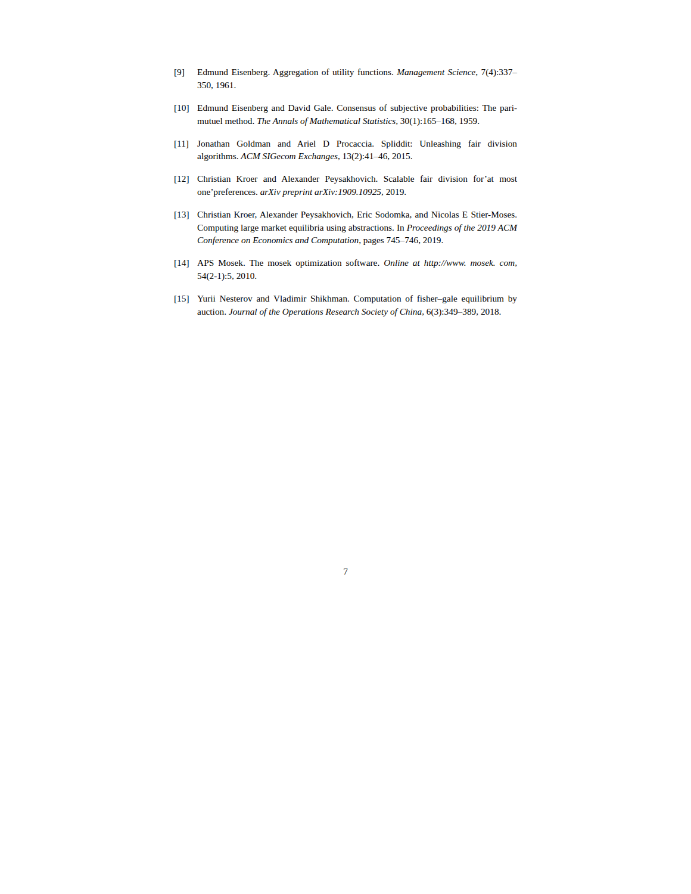[9] Edmund Eisenberg. Aggregation of utility functions. Management Science, 7(4):337–350, 1961.
[10] Edmund Eisenberg and David Gale. Consensus of subjective probabilities: The pari-mutuel method. The Annals of Mathematical Statistics, 30(1):165–168, 1959.
[11] Jonathan Goldman and Ariel D Procaccia. Spliddit: Unleashing fair division algorithms. ACM SIGecom Exchanges, 13(2):41–46, 2015.
[12] Christian Kroer and Alexander Peysakhovich. Scalable fair division for’at most one’preferences. arXiv preprint arXiv:1909.10925, 2019.
[13] Christian Kroer, Alexander Peysakhovich, Eric Sodomka, and Nicolas E Stier-Moses. Computing large market equilibria using abstractions. In Proceedings of the 2019 ACM Conference on Economics and Computation, pages 745–746, 2019.
[14] APS Mosek. The mosek optimization software. Online at http://www. mosek. com, 54(2-1):5, 2010.
[15] Yurii Nesterov and Vladimir Shikhman. Computation of fisher–gale equilibrium by auction. Journal of the Operations Research Society of China, 6(3):349–389, 2018.
7